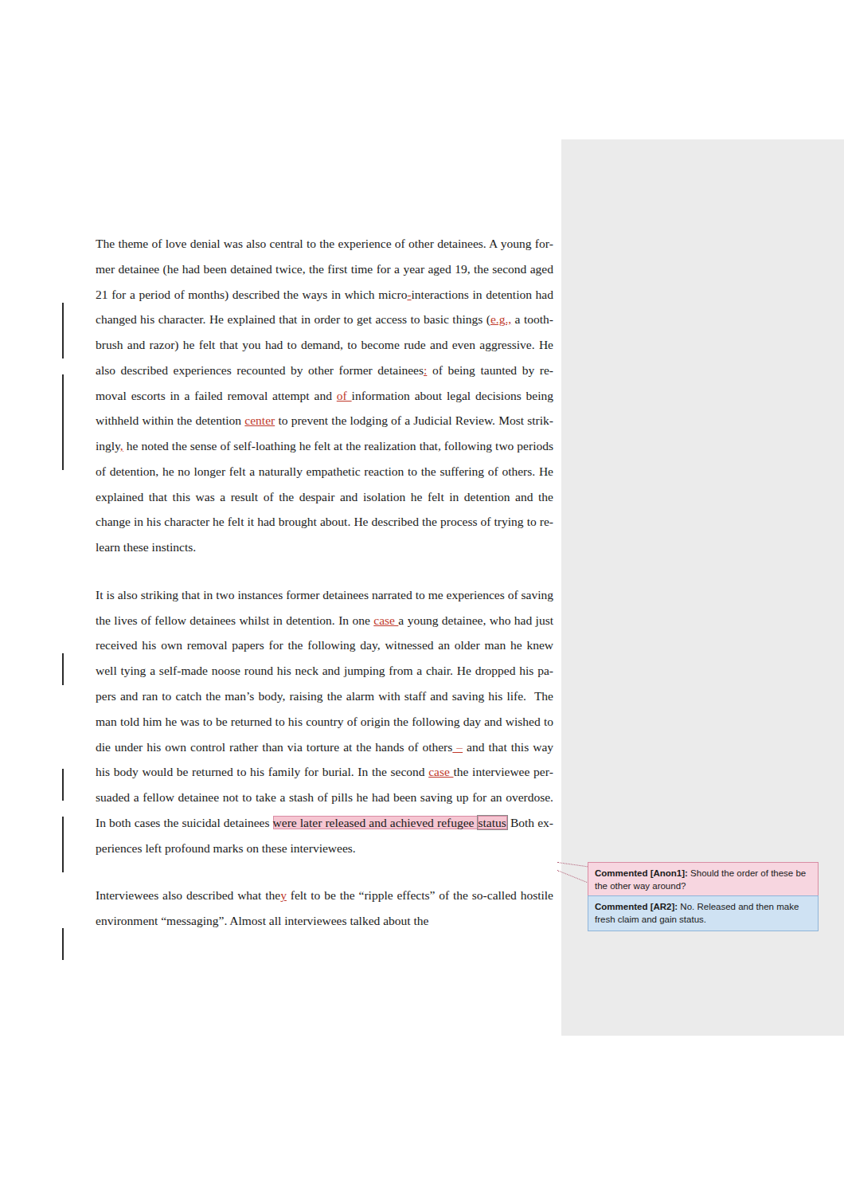The theme of love denial was also central to the experience of other detainees. A young former detainee (he had been detained twice, the first time for a year aged 19, the second aged 21 for a period of months) described the ways in which micro-interactions in detention had changed his character. He explained that in order to get access to basic things (e.g., a toothbrush and razor) he felt that you had to demand, to become rude and even aggressive. He also described experiences recounted by other former detainees: of being taunted by removal escorts in a failed removal attempt and of information about legal decisions being withheld within the detention center to prevent the lodging of a Judicial Review. Most strikingly, he noted the sense of self-loathing he felt at the realization that, following two periods of detention, he no longer felt a naturally empathetic reaction to the suffering of others. He explained that this was a result of the despair and isolation he felt in detention and the change in his character he felt it had brought about. He described the process of trying to re-learn these instincts.
It is also striking that in two instances former detainees narrated to me experiences of saving the lives of fellow detainees whilst in detention. In one case a young detainee, who had just received his own removal papers for the following day, witnessed an older man he knew well tying a self-made noose round his neck and jumping from a chair. He dropped his papers and ran to catch the man’s body, raising the alarm with staff and saving his life. The man told him he was to be returned to his country of origin the following day and wished to die under his own control rather than via torture at the hands of others – and that this way his body would be returned to his family for burial. In the second case the interviewee persuaded a fellow detainee not to take a stash of pills he had been saving up for an overdose. In both cases the suicidal detainees were later released and achieved refugee status Both experiences left profound marks on these interviewees.
Interviewees also described what they felt to be the “ripple effects” of the so-called hostile environment “messaging”. Almost all interviewees talked about the
Commented [Anon1]: Should the order of these be the other way around?
Commented [AR2]: No. Released and then make fresh claim and gain status.